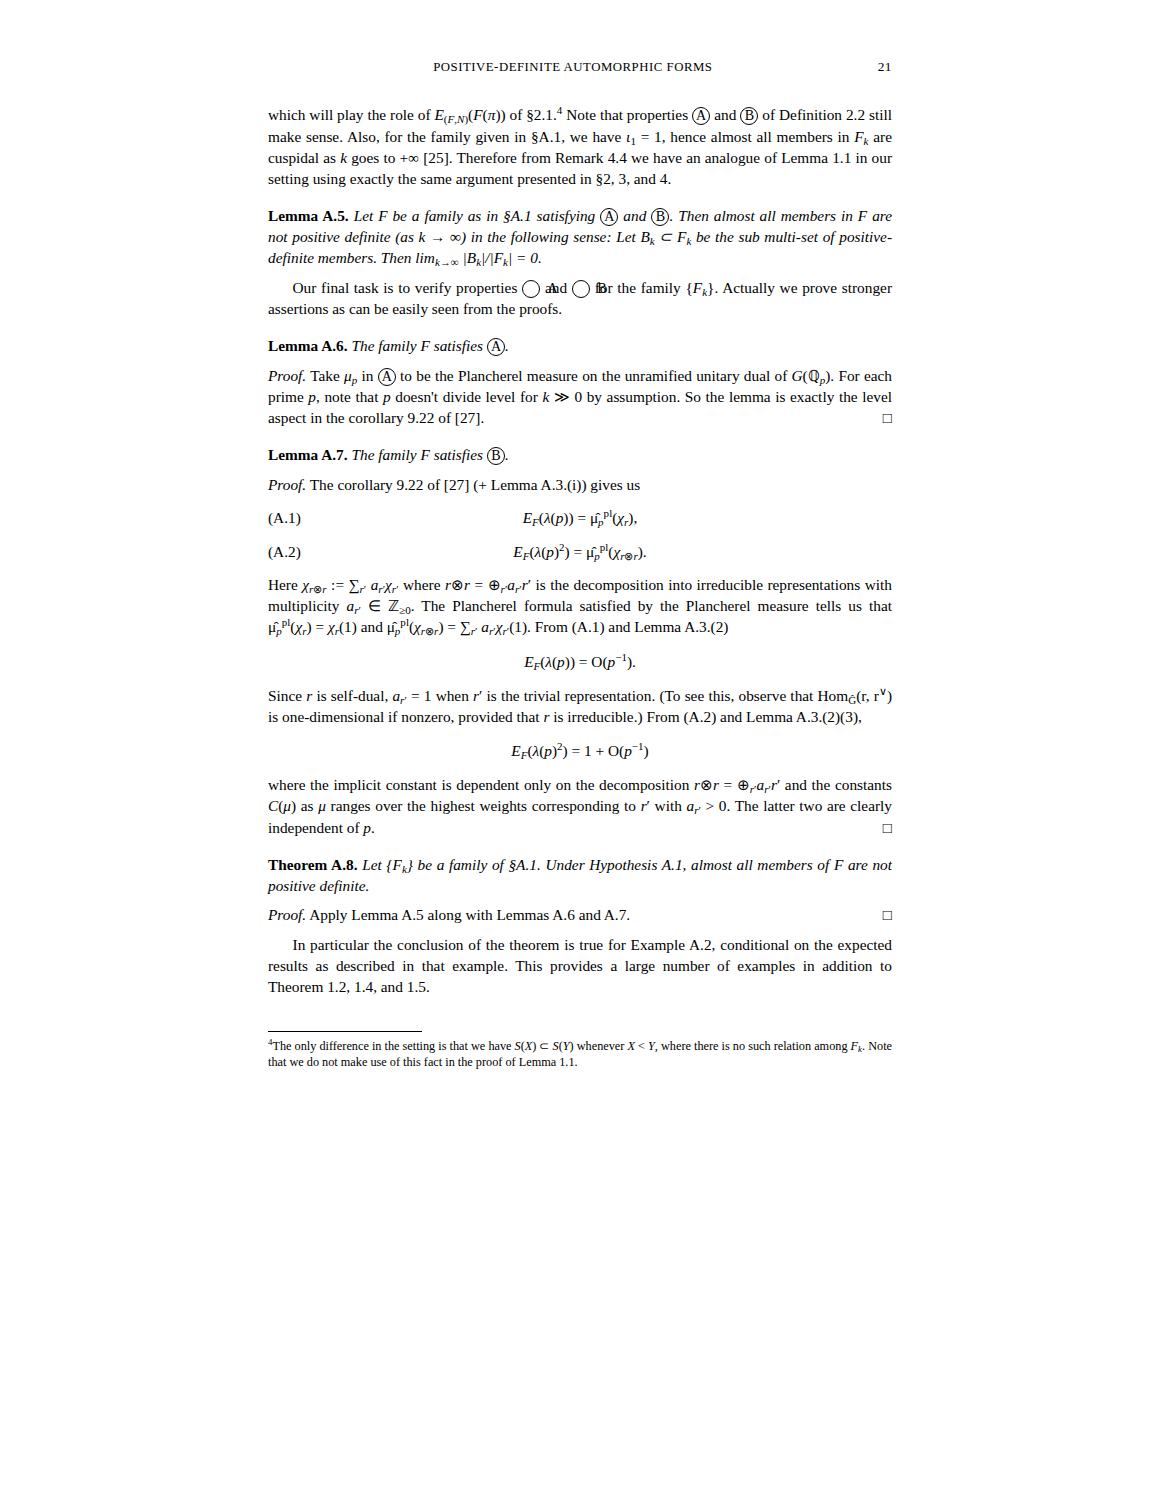POSITIVE-DEFINITE AUTOMORPHIC FORMS 21
which will play the role of E(F,N)(F(π)) of §2.1.4 Note that properties A and B of Definition 2.2 still make sense. Also, for the family given in §A.1, we have ι1 = 1, hence almost all members in Fk are cuspidal as k goes to +∞ [25]. Therefore from Remark 4.4 we have an analogue of Lemma 1.1 in our setting using exactly the same argument presented in §2, 3, and 4.
Lemma A.5. Let F be a family as in §A.1 satisfying A and B. Then almost all members in F are not positive definite (as k → ∞) in the following sense: Let Bk ⊂ Fk be the sub multi-set of positive-definite members. Then limk→∞ |Bk|/|Fk| = 0.
Our final task is to verify properties A and B for the family {Fk}. Actually we prove stronger assertions as can be easily seen from the proofs.
Lemma A.6. The family F satisfies A.
Proof. Take μp in A to be the Plancherel measure on the unramified unitary dual of G(ℚp). For each prime p, note that p doesn't divide level for k ≫ 0 by assumption. So the lemma is exactly the level aspect in the corollary 9.22 of [27]. □
Lemma A.7. The family F satisfies B.
Proof. The corollary 9.22 of [27] (+ Lemma A.3.(i)) gives us
(A.1) EF(λ(p)) = μ̂ppl(χr),
(A.2) EF(λ(p)2) = μ̂ppl(χr⊗r).
Here χr⊗r := ∑r′ ar′χr′ where r⊗r = ⊕r′ar′r′ is the decomposition into irreducible representations with multiplicity ar′ ∈ ℤ≥0. The Plancherel formula satisfied by the Plancherel measure tells us that μ̂ppl(χr) = χr(1) and μ̂ppl(χr⊗r) = ∑r′ ar′χr′(1). From (A.1) and Lemma A.3.(2)
EF(λ(p)) = O(p−1).
Since r is self-dual, ar′ = 1 when r′ is the trivial representation. (To see this, observe that HomĜ(r, r∨) is one-dimensional if nonzero, provided that r is irreducible.) From (A.2) and Lemma A.3.(2)(3),
EF(λ(p)2) = 1 + O(p−1)
where the implicit constant is dependent only on the decomposition r⊗r = ⊕r′ar′r′ and the constants C(μ) as μ ranges over the highest weights corresponding to r′ with ar′ > 0. The latter two are clearly independent of p. □
Theorem A.8. Let {Fk} be a family of §A.1. Under Hypothesis A.1, almost all members of F are not positive definite.
Proof. Apply Lemma A.5 along with Lemmas A.6 and A.7. □
In particular the conclusion of the theorem is true for Example A.2, conditional on the expected results as described in that example. This provides a large number of examples in addition to Theorem 1.2, 1.4, and 1.5.
4The only difference in the setting is that we have S(X) ⊂ S(Y) whenever X < Y, where there is no such relation among Fk. Note that we do not make use of this fact in the proof of Lemma 1.1.